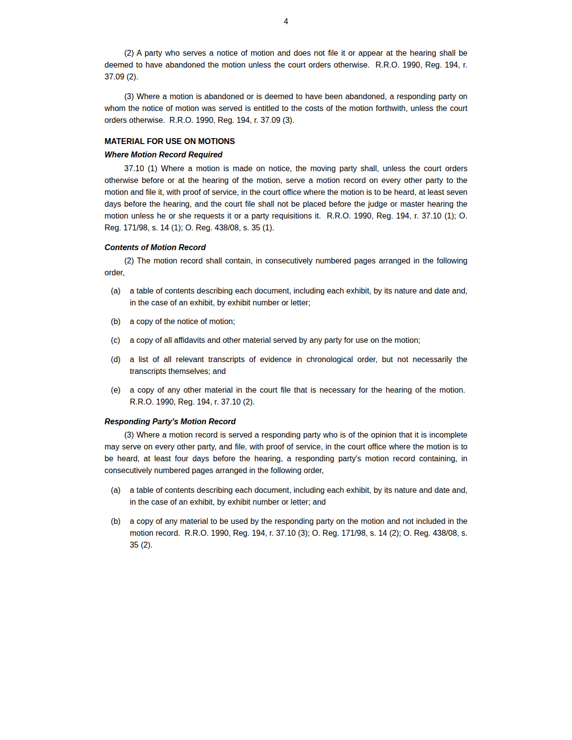4
(2) A party who serves a notice of motion and does not file it or appear at the hearing shall be deemed to have abandoned the motion unless the court orders otherwise. R.R.O. 1990, Reg. 194, r. 37.09 (2).
(3) Where a motion is abandoned or is deemed to have been abandoned, a responding party on whom the notice of motion was served is entitled to the costs of the motion forthwith, unless the court orders otherwise. R.R.O. 1990, Reg. 194, r. 37.09 (3).
Material for Use on Motions
Where Motion Record Required
37.10 (1) Where a motion is made on notice, the moving party shall, unless the court orders otherwise before or at the hearing of the motion, serve a motion record on every other party to the motion and file it, with proof of service, in the court office where the motion is to be heard, at least seven days before the hearing, and the court file shall not be placed before the judge or master hearing the motion unless he or she requests it or a party requisitions it. R.R.O. 1990, Reg. 194, r. 37.10 (1); O. Reg. 171/98, s. 14 (1); O. Reg. 438/08, s. 35 (1).
Contents of Motion Record
(2) The motion record shall contain, in consecutively numbered pages arranged in the following order,
(a) a table of contents describing each document, including each exhibit, by its nature and date and, in the case of an exhibit, by exhibit number or letter;
(b) a copy of the notice of motion;
(c) a copy of all affidavits and other material served by any party for use on the motion;
(d) a list of all relevant transcripts of evidence in chronological order, but not necessarily the transcripts themselves; and
(e) a copy of any other material in the court file that is necessary for the hearing of the motion. R.R.O. 1990, Reg. 194, r. 37.10 (2).
Responding Party's Motion Record
(3) Where a motion record is served a responding party who is of the opinion that it is incomplete may serve on every other party, and file, with proof of service, in the court office where the motion is to be heard, at least four days before the hearing, a responding party's motion record containing, in consecutively numbered pages arranged in the following order,
(a) a table of contents describing each document, including each exhibit, by its nature and date and, in the case of an exhibit, by exhibit number or letter; and
(b) a copy of any material to be used by the responding party on the motion and not included in the motion record. R.R.O. 1990, Reg. 194, r. 37.10 (3); O. Reg. 171/98, s. 14 (2); O. Reg. 438/08, s. 35 (2).